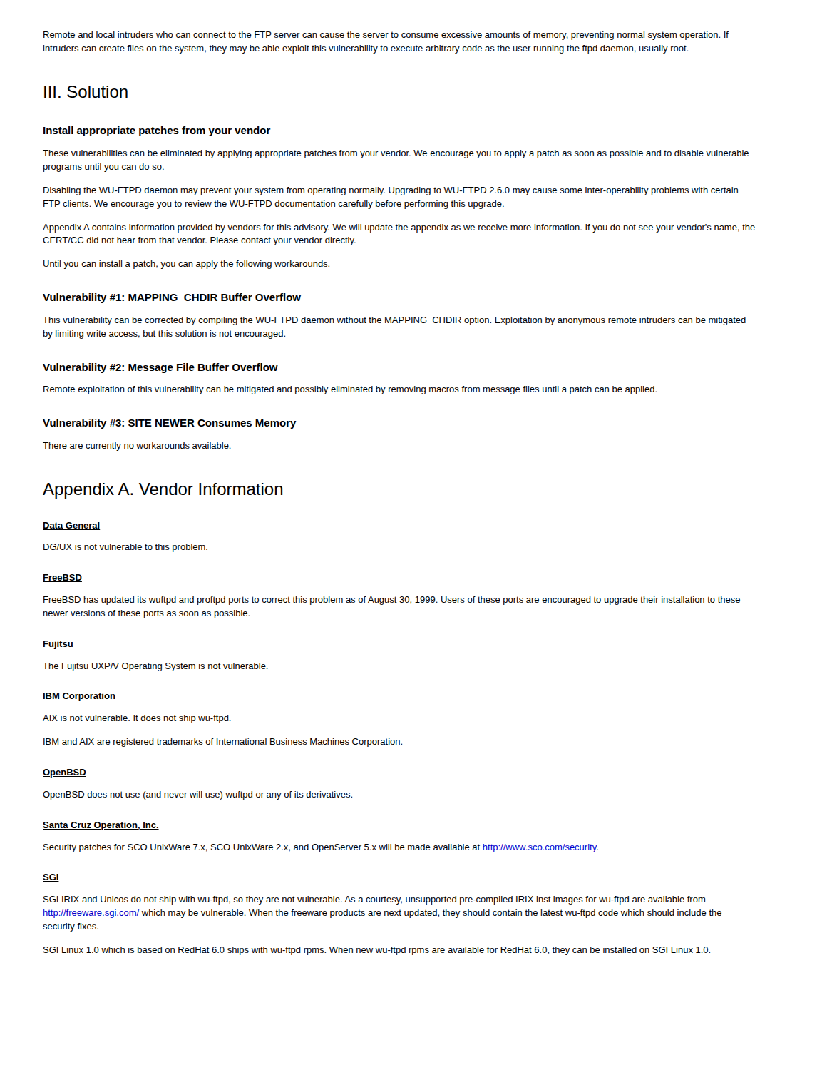Remote and local intruders who can connect to the FTP server can cause the server to consume excessive amounts of memory, preventing normal system operation. If intruders can create files on the system, they may be able exploit this vulnerability to execute arbitrary code as the user running the ftpd daemon, usually root.
III. Solution
Install appropriate patches from your vendor
These vulnerabilities can be eliminated by applying appropriate patches from your vendor. We encourage you to apply a patch as soon as possible and to disable vulnerable programs until you can do so.
Disabling the WU-FTPD daemon may prevent your system from operating normally. Upgrading to WU-FTPD 2.6.0 may cause some inter-operability problems with certain FTP clients. We encourage you to review the WU-FTPD documentation carefully before performing this upgrade.
Appendix A contains information provided by vendors for this advisory. We will update the appendix as we receive more information. If you do not see your vendor's name, the CERT/CC did not hear from that vendor. Please contact your vendor directly.
Until you can install a patch, you can apply the following workarounds.
Vulnerability #1: MAPPING_CHDIR Buffer Overflow
This vulnerability can be corrected by compiling the WU-FTPD daemon without the MAPPING_CHDIR option. Exploitation by anonymous remote intruders can be mitigated by limiting write access, but this solution is not encouraged.
Vulnerability #2: Message File Buffer Overflow
Remote exploitation of this vulnerability can be mitigated and possibly eliminated by removing macros from message files until a patch can be applied.
Vulnerability #3: SITE NEWER Consumes Memory
There are currently no workarounds available.
Appendix A. Vendor Information
Data General
DG/UX is not vulnerable to this problem.
FreeBSD
FreeBSD has updated its wuftpd and proftpd ports to correct this problem as of August 30, 1999. Users of these ports are encouraged to upgrade their installation to these newer versions of these ports as soon as possible.
Fujitsu
The Fujitsu UXP/V Operating System is not vulnerable.
IBM Corporation
AIX is not vulnerable. It does not ship wu-ftpd.
IBM and AIX are registered trademarks of International Business Machines Corporation.
OpenBSD
OpenBSD does not use (and never will use) wuftpd or any of its derivatives.
Santa Cruz Operation, Inc.
Security patches for SCO UnixWare 7.x, SCO UnixWare 2.x, and OpenServer 5.x will be made available at http://www.sco.com/security.
SGI
SGI IRIX and Unicos do not ship with wu-ftpd, so they are not vulnerable. As a courtesy, unsupported pre-compiled IRIX inst images for wu-ftpd are available from http://freeware.sgi.com/ which may be vulnerable. When the freeware products are next updated, they should contain the latest wu-ftpd code which should include the security fixes.
SGI Linux 1.0 which is based on RedHat 6.0 ships with wu-ftpd rpms. When new wu-ftpd rpms are available for RedHat 6.0, they can be installed on SGI Linux 1.0.